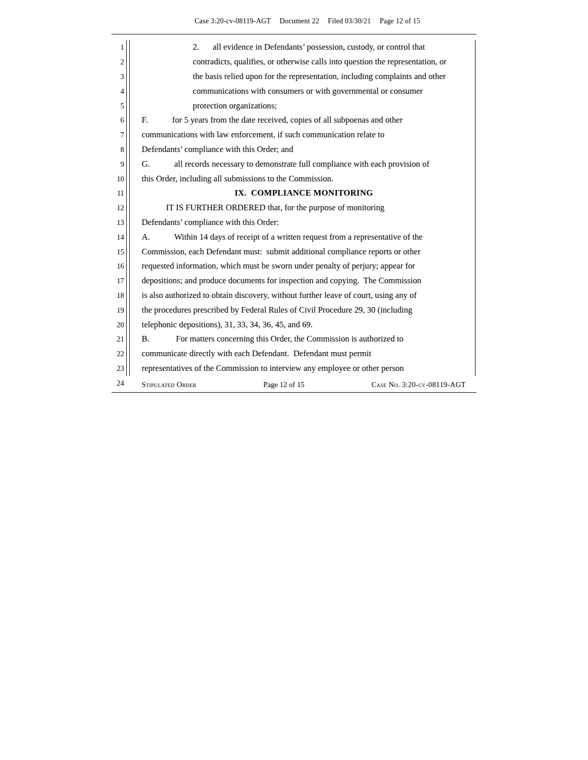Case 3:20-cv-08119-AGT Document 22 Filed 03/30/21 Page 12 of 15
1
2
3
4
5
6
7
8
9
10
11
12
13
14
15
16
17
18
19
20
21
22
23
24
2. all evidence in Defendants’ possession, custody, or control that
contradicts, qualifies, or otherwise calls into question the representation, or
the basis relied upon for the representation, including complaints and other
communications with consumers or with governmental or consumer
protection organizations;
F. for 5 years from the date received, copies of all subpoenas and other
communications with law enforcement, if such communication relate to
Defendants’ compliance with this Order; and
G. all records necessary to demonstrate full compliance with each provision of
this Order, including all submissions to the Commission.
IX. COMPLIANCE MONITORING
IT IS FURTHER ORDERED that, for the purpose of monitoring
Defendants’ compliance with this Order:
A. Within 14 days of receipt of a written request from a representative of the
Commission, each Defendant must: submit additional compliance reports or other
requested information, which must be sworn under penalty of perjury; appear for
depositions; and produce documents for inspection and copying. The Commission
is also authorized to obtain discovery, without further leave of court, using any of
the procedures prescribed by Federal Rules of Civil Procedure 29, 30 (including
telephonic depositions), 31, 33, 34, 36, 45, and 69.
B. For matters concerning this Order, the Commission is authorized to
communicate directly with each Defendant. Defendant must permit
representatives of the Commission to interview any employee or other person
Stipulated Order
Page 12 of 15
Case No. 3:20-cv-08119-AGT